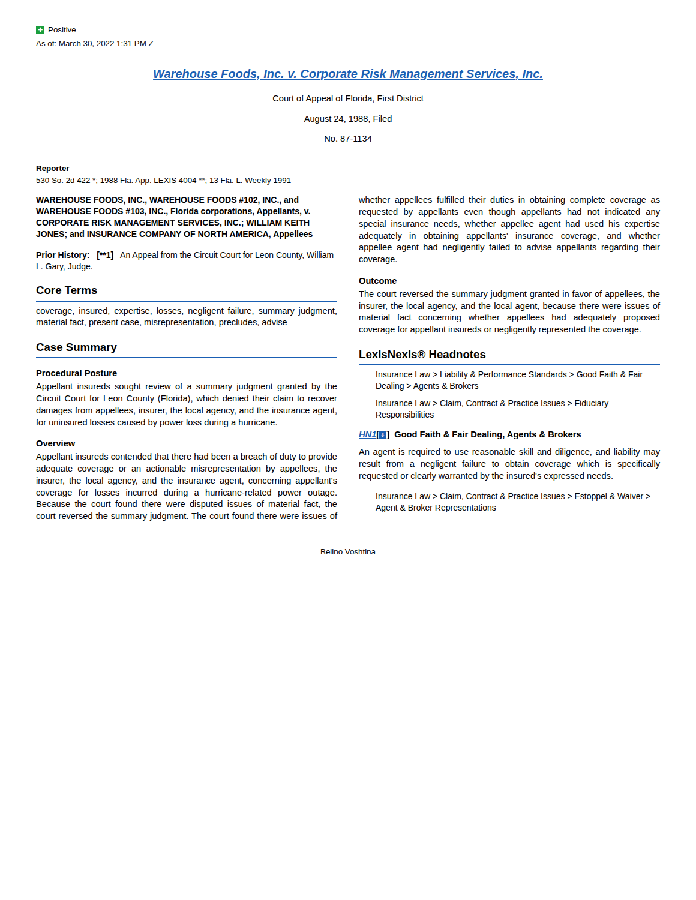✚Positive
As of: March 30, 2022 1:31 PM Z
Warehouse Foods, Inc. v. Corporate Risk Management Services, Inc.
Court of Appeal of Florida, First District
August 24, 1988, Filed
No. 87-1134
Reporter
530 So. 2d 422 *; 1988 Fla. App. LEXIS 4004 **; 13 Fla. L. Weekly 1991
WAREHOUSE FOODS, INC., WAREHOUSE FOODS #102, INC., and WAREHOUSE FOODS #103, INC., Florida corporations, Appellants, v. CORPORATE RISK MANAGEMENT SERVICES, INC.; WILLIAM KEITH JONES; and INSURANCE COMPANY OF NORTH AMERICA, Appellees
Prior History: [**1] An Appeal from the Circuit Court for Leon County, William L. Gary, Judge.
Core Terms
coverage, insured, expertise, losses, negligent failure, summary judgment, material fact, present case, misrepresentation, precludes, advise
Case Summary
Procedural Posture
Appellant insureds sought review of a summary judgment granted by the Circuit Court for Leon County (Florida), which denied their claim to recover damages from appellees, insurer, the local agency, and the insurance agent, for uninsured losses caused by power loss during a hurricane.
Overview
Appellant insureds contended that there had been a breach of duty to provide adequate coverage or an actionable misrepresentation by appellees, the insurer, the local agency, and the insurance agent, concerning appellant's coverage for losses incurred during a hurricane-related power outage. Because the court found there were disputed issues of material fact, the court reversed the summary judgment. The court found there were issues of whether appellees fulfilled their duties in obtaining complete coverage as requested by appellants even though appellants had not indicated any special insurance needs, whether appellee agent had used his expertise adequately in obtaining appellants' insurance coverage, and whether appellee agent had negligently failed to advise appellants regarding their coverage.
Outcome
The court reversed the summary judgment granted in favor of appellees, the insurer, the local agency, and the local agent, because there were issues of material fact concerning whether appellees had adequately proposed coverage for appellant insureds or negligently represented the coverage.
LexisNexis® Headnotes
Insurance Law > Liability & Performance Standards > Good Faith & Fair Dealing > Agents & Brokers
Insurance Law > Claim, Contract & Practice Issues > Fiduciary Responsibilities
HN1[⇩] Good Faith & Fair Dealing, Agents & Brokers
An agent is required to use reasonable skill and diligence, and liability may result from a negligent failure to obtain coverage which is specifically requested or clearly warranted by the insured's expressed needs.
Insurance Law > Claim, Contract & Practice Issues > Estoppel & Waiver > Agent & Broker Representations
Belino Voshtina